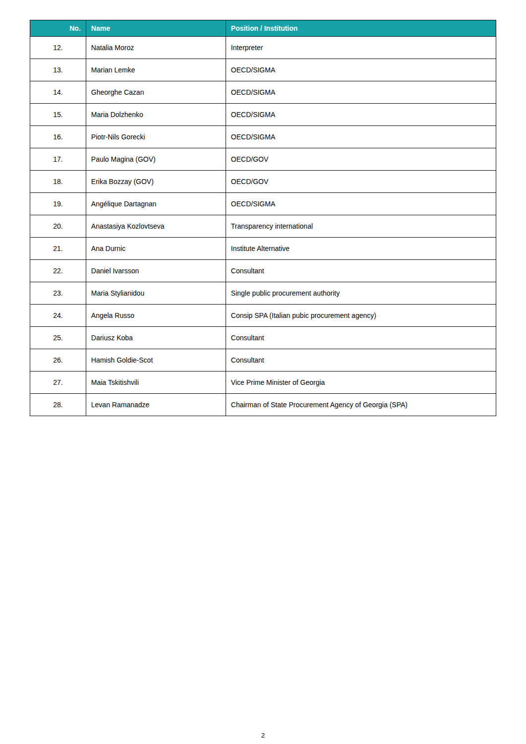| No. | Name | Position / Institution |
| --- | --- | --- |
| 12. | Natalia Moroz | Interpreter |
| 13. | Marian Lemke | OECD/SIGMA |
| 14. | Gheorghe Cazan | OECD/SIGMA |
| 15. | Maria Dolzhenko | OECD/SIGMA |
| 16. | Piotr-Nils Gorecki | OECD/SIGMA |
| 17. | Paulo Magina (GOV) | OECD/GOV |
| 18. | Erika Bozzay (GOV) | OECD/GOV |
| 19. | Angélique Dartagnan | OECD/SIGMA |
| 20. | Anastasiya Kozlovtseva | Transparency international |
| 21. | Ana Durnic | Institute Alternative |
| 22. | Daniel Ivarsson | Consultant |
| 23. | Maria Stylianidou | Single public procurement authority |
| 24. | Angela Russo | Consip SPA (Italian pubic procurement agency) |
| 25. | Dariusz Koba | Consultant |
| 26. | Hamish Goldie-Scot | Consultant |
| 27. | Maia Tskitishvili | Vice Prime Minister of Georgia |
| 28. | Levan Ramanadze | Chairman of State Procurement Agency of Georgia (SPA) |
2